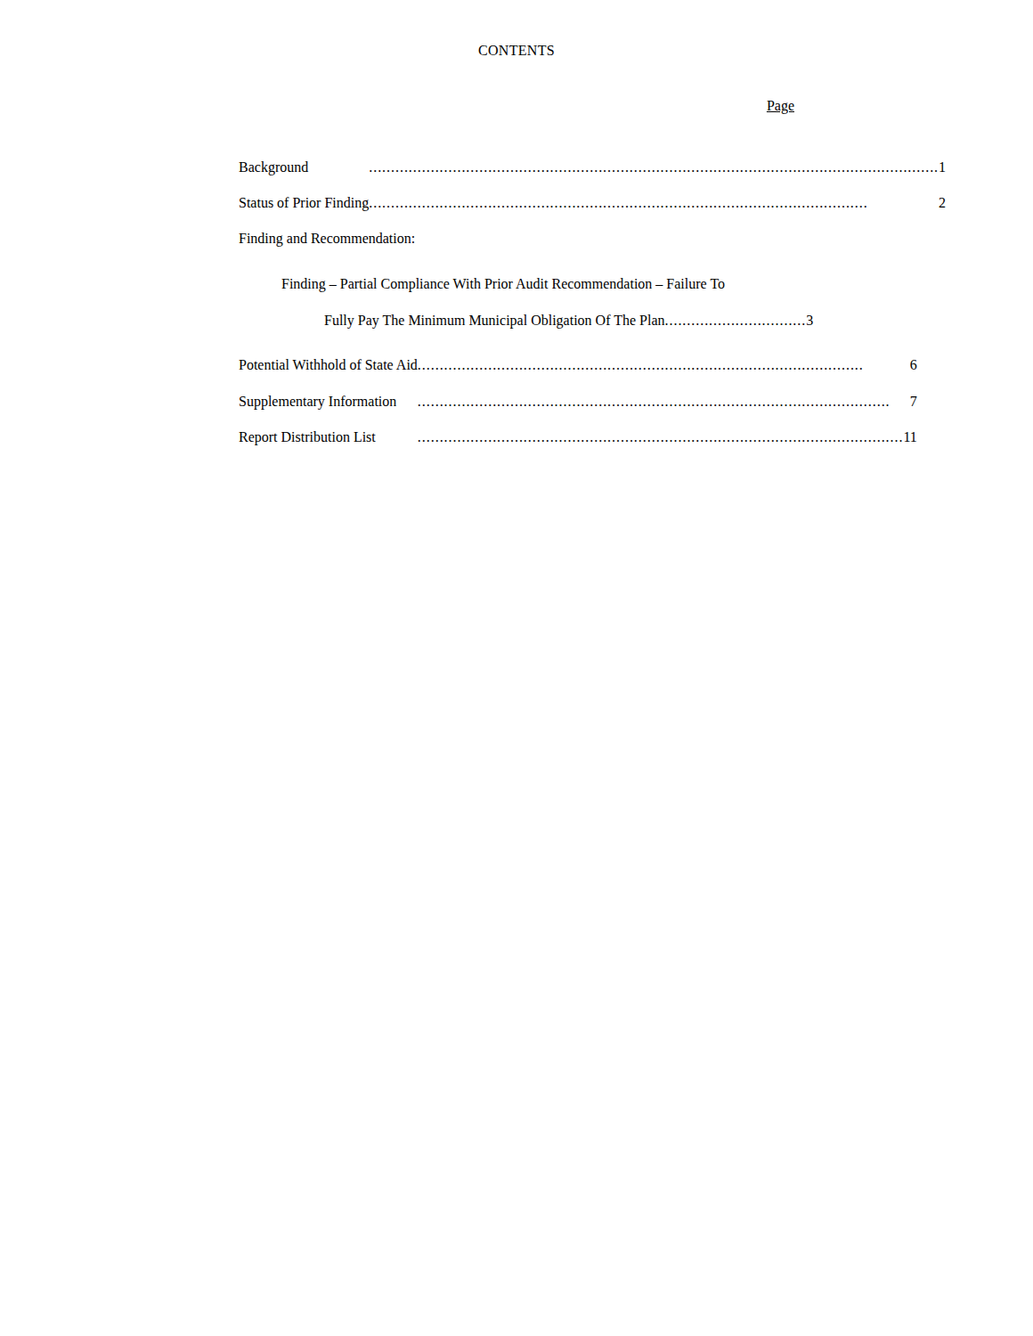CONTENTS
Page
| Background | ................................................................................................................................. | 1 |
| Status of Prior Finding | ................................................................................................................. | 2 |
| Finding and Recommendation: |
| Finding – Partial Compliance With Prior Audit Recommendation – Failure To |
| Fully Pay The Minimum Municipal Obligation Of The Plan | ................................ | 3 |
| Potential Withhold of State Aid | ..................................................................................................... | 6 |
| Supplementary Information | ........................................................................................................... | 7 |
| Report Distribution List | .............................................................................................................. | 11 |